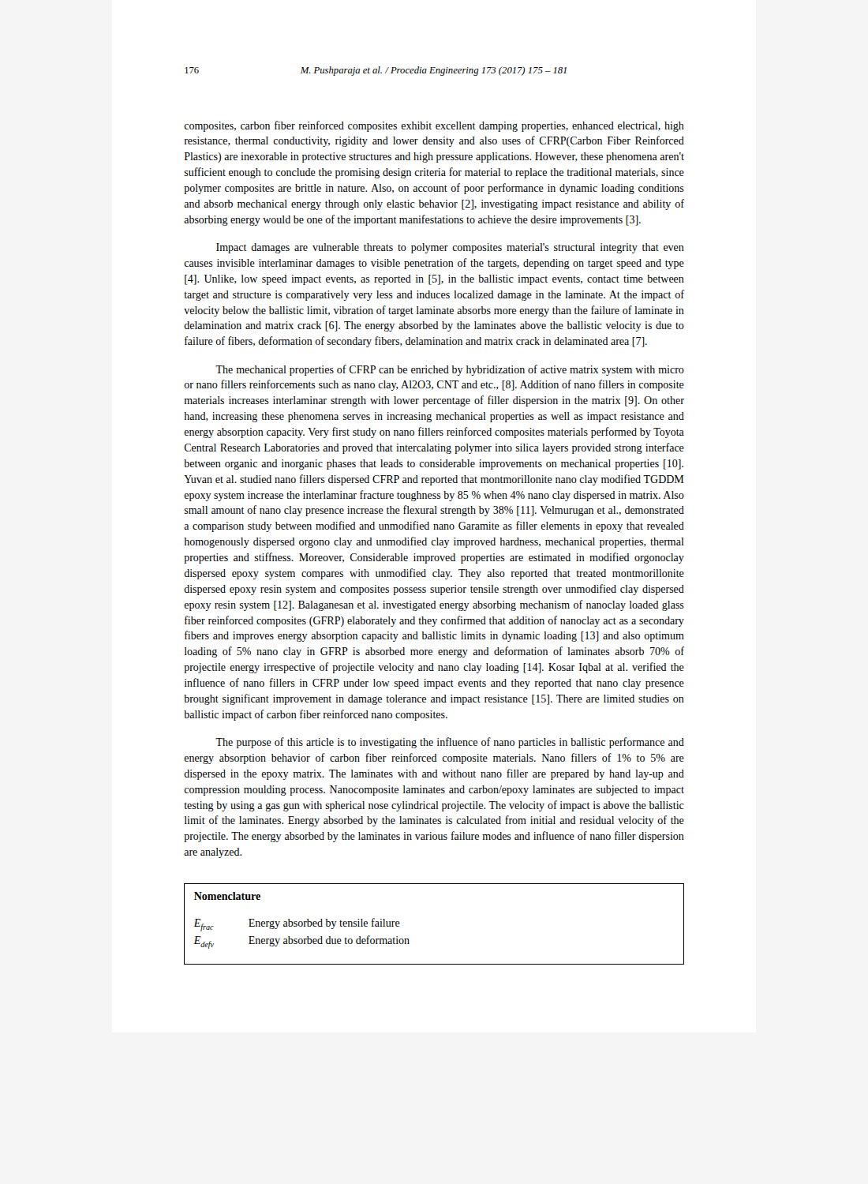176 M. Pushparaja et al. / Procedia Engineering 173 (2017) 175 – 181
composites, carbon fiber reinforced composites exhibit excellent damping properties, enhanced electrical, high resistance, thermal conductivity, rigidity and lower density and also uses of CFRP(Carbon Fiber Reinforced Plastics) are inexorable in protective structures and high pressure applications. However, these phenomena aren't sufficient enough to conclude the promising design criteria for material to replace the traditional materials, since polymer composites are brittle in nature. Also, on account of poor performance in dynamic loading conditions and absorb mechanical energy through only elastic behavior [2], investigating impact resistance and ability of absorbing energy would be one of the important manifestations to achieve the desire improvements [3].
Impact damages are vulnerable threats to polymer composites material's structural integrity that even causes invisible interlaminar damages to visible penetration of the targets, depending on target speed and type [4]. Unlike, low speed impact events, as reported in [5], in the ballistic impact events, contact time between target and structure is comparatively very less and induces localized damage in the laminate. At the impact of velocity below the ballistic limit, vibration of target laminate absorbs more energy than the failure of laminate in delamination and matrix crack [6]. The energy absorbed by the laminates above the ballistic velocity is due to failure of fibers, deformation of secondary fibers, delamination and matrix crack in delaminated area [7].
The mechanical properties of CFRP can be enriched by hybridization of active matrix system with micro or nano fillers reinforcements such as nano clay, Al2O3, CNT and etc., [8]. Addition of nano fillers in composite materials increases interlaminar strength with lower percentage of filler dispersion in the matrix [9]. On other hand, increasing these phenomena serves in increasing mechanical properties as well as impact resistance and energy absorption capacity. Very first study on nano fillers reinforced composites materials performed by Toyota Central Research Laboratories and proved that intercalating polymer into silica layers provided strong interface between organic and inorganic phases that leads to considerable improvements on mechanical properties [10]. Yuvan et al. studied nano fillers dispersed CFRP and reported that montmorillonite nano clay modified TGDDM epoxy system increase the interlaminar fracture toughness by 85 % when 4% nano clay dispersed in matrix. Also small amount of nano clay presence increase the flexural strength by 38% [11]. Velmurugan et al., demonstrated a comparison study between modified and unmodified nano Garamite as filler elements in epoxy that revealed homogenously dispersed orgono clay and unmodified clay improved hardness, mechanical properties, thermal properties and stiffness. Moreover, Considerable improved properties are estimated in modified orgonoclay dispersed epoxy system compares with unmodified clay. They also reported that treated montmorillonite dispersed epoxy resin system and composites possess superior tensile strength over unmodified clay dispersed epoxy resin system [12]. Balaganesan et al. investigated energy absorbing mechanism of nanoclay loaded glass fiber reinforced composites (GFRP) elaborately and they confirmed that addition of nanoclay act as a secondary fibers and improves energy absorption capacity and ballistic limits in dynamic loading [13] and also optimum loading of 5% nano clay in GFRP is absorbed more energy and deformation of laminates absorb 70% of projectile energy irrespective of projectile velocity and nano clay loading [14]. Kosar Iqbal at al. verified the influence of nano fillers in CFRP under low speed impact events and they reported that nano clay presence brought significant improvement in damage tolerance and impact resistance [15]. There are limited studies on ballistic impact of carbon fiber reinforced nano composites.
The purpose of this article is to investigating the influence of nano particles in ballistic performance and energy absorption behavior of carbon fiber reinforced composite materials. Nano fillers of 1% to 5% are dispersed in the epoxy matrix. The laminates with and without nano filler are prepared by hand lay-up and compression moulding process. Nanocomposite laminates and carbon/epoxy laminates are subjected to impact testing by using a gas gun with spherical nose cylindrical projectile. The velocity of impact is above the ballistic limit of the laminates. Energy absorbed by the laminates is calculated from initial and residual velocity of the projectile. The energy absorbed by the laminates in various failure modes and influence of nano filler dispersion are analyzed.
Nomenclature
| E frac | Energy absorbed by tensile failure |
| E defv | Energy absorbed due to deformation |